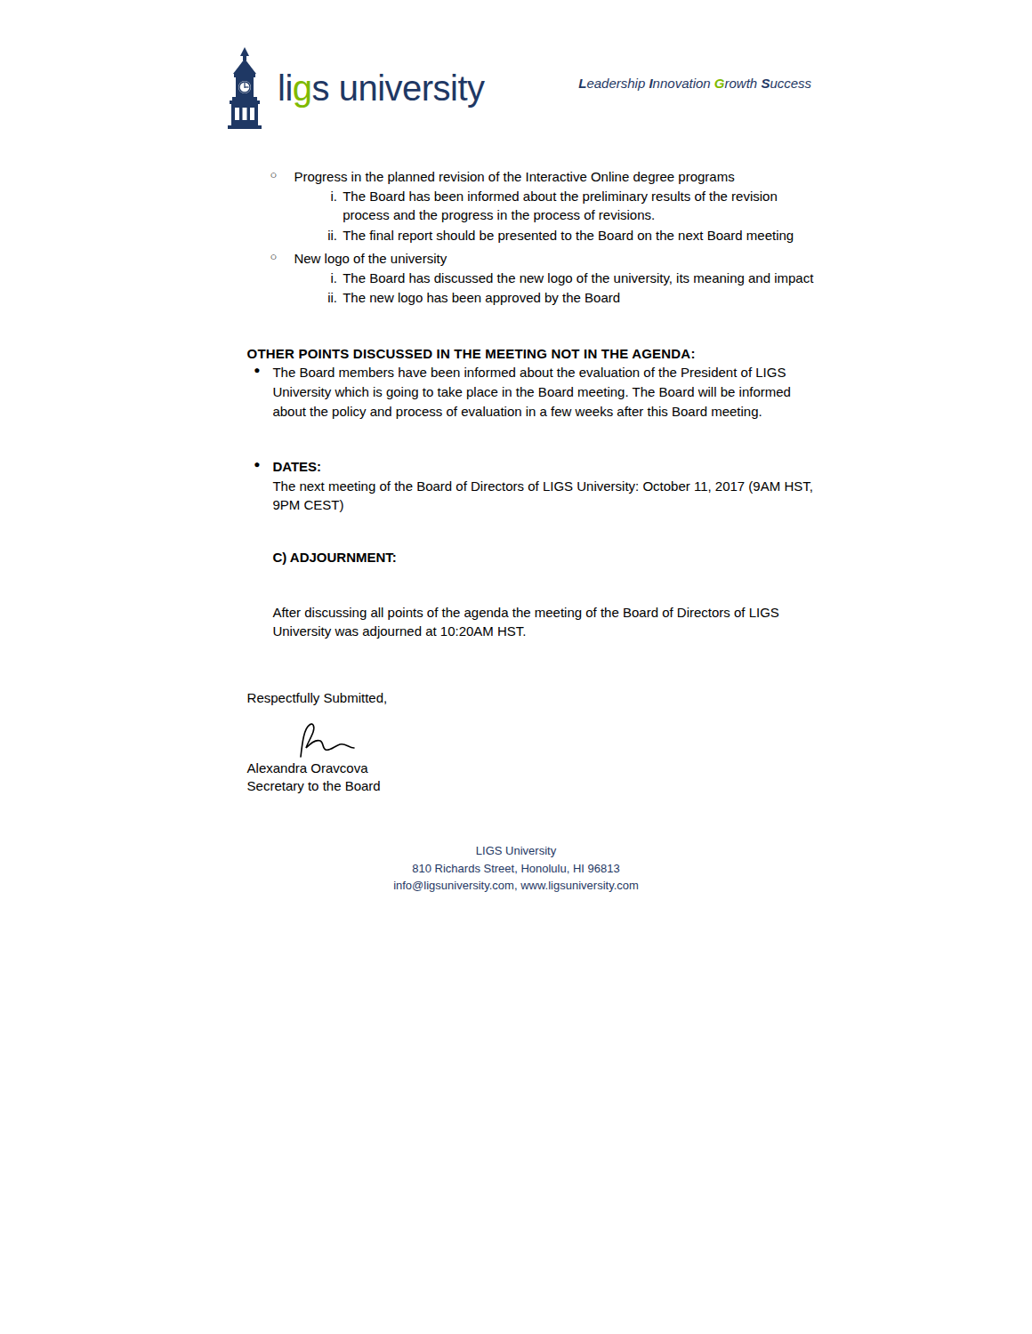li gs university
Leadership Innovation Growth Success
Progress in the planned revision of the Interactive Online degree programs
The Board has been informed about the preliminary results of the revision process and the progress in the process of revisions.
The final report should be presented to the Board on the next Board meeting
New logo of the university
The Board has discussed the new logo of the university, its meaning and impact
The new logo has been approved by the Board
OTHER POINTS DISCUSSED IN THE MEETING NOT IN THE AGENDA:
The Board members have been informed about the evaluation of the President of LIGS University which is going to take place in the Board meeting. The Board will be informed about the policy and process of evaluation in a few weeks after this Board meeting.
DATES:
The next meeting of the Board of Directors of LIGS University: October 11, 2017 (9AM HST, 9PM CEST)
C) ADJOURNMENT:
After discussing all points of the agenda the meeting of the Board of Directors of LIGS University was adjourned at 10:20AM HST.
Respectfully Submitted,
Alexandra Oravcova
Secretary to the Board
LIGS University
810 Richards Street, Honolulu, HI 96813
info@ligsuniversity.com, www.ligsuniversity.com